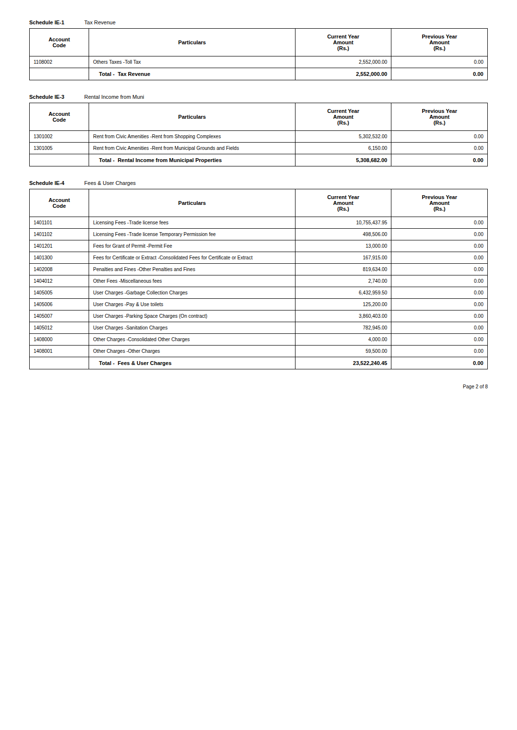Schedule IE-1 Tax Revenue
| Account Code | Particulars | Current Year Amount (Rs.) | Previous Year Amount (Rs.) |
| --- | --- | --- | --- |
| 1108002 | Others Taxes -Toll Tax | 2,552,000.00 | 0.00 |
| | Total - Tax Revenue | 2,552,000.00 | 0.00 |
Schedule IE-3 Rental Income from Muni
| Account Code | Particulars | Current Year Amount (Rs.) | Previous Year Amount (Rs.) |
| --- | --- | --- | --- |
| 1301002 | Rent from Civic Amenities -Rent from Shopping Complexes | 5,302,532.00 | 0.00 |
| 1301005 | Rent from Civic Amenities -Rent from Municipal Grounds and Fields | 6,150.00 | 0.00 |
| | Total - Rental Income from Municipal Properties | 5,308,682.00 | 0.00 |
Schedule IE-4 Fees & User Charges
| Account Code | Particulars | Current Year Amount (Rs.) | Previous Year Amount (Rs.) |
| --- | --- | --- | --- |
| 1401101 | Licensing Fees -Trade license fees | 10,755,437.95 | 0.00 |
| 1401102 | Licensing Fees -Trade license Temporary Permission fee | 498,506.00 | 0.00 |
| 1401201 | Fees for Grant of Permit -Permit Fee | 13,000.00 | 0.00 |
| 1401300 | Fees for Certificate or Extract -Consolidated Fees for Certificate or Extract | 167,915.00 | 0.00 |
| 1402008 | Penalties and Fines -Other Penalties and Fines | 819,634.00 | 0.00 |
| 1404012 | Other Fees -Miscellaneous fees | 2,740.00 | 0.00 |
| 1405005 | User Charges -Garbage Collection Charges | 6,432,959.50 | 0.00 |
| 1405006 | User Charges -Pay & Use toilets | 125,200.00 | 0.00 |
| 1405007 | User Charges -Parking Space Charges (On contract) | 3,860,403.00 | 0.00 |
| 1405012 | User Charges -Sanitation Charges | 782,945.00 | 0.00 |
| 1408000 | Other Charges -Consolidated Other Charges | 4,000.00 | 0.00 |
| 1408001 | Other Charges -Other Charges | 59,500.00 | 0.00 |
| | Total - Fees & User Charges | 23,522,240.45 | 0.00 |
Page 2 of 8